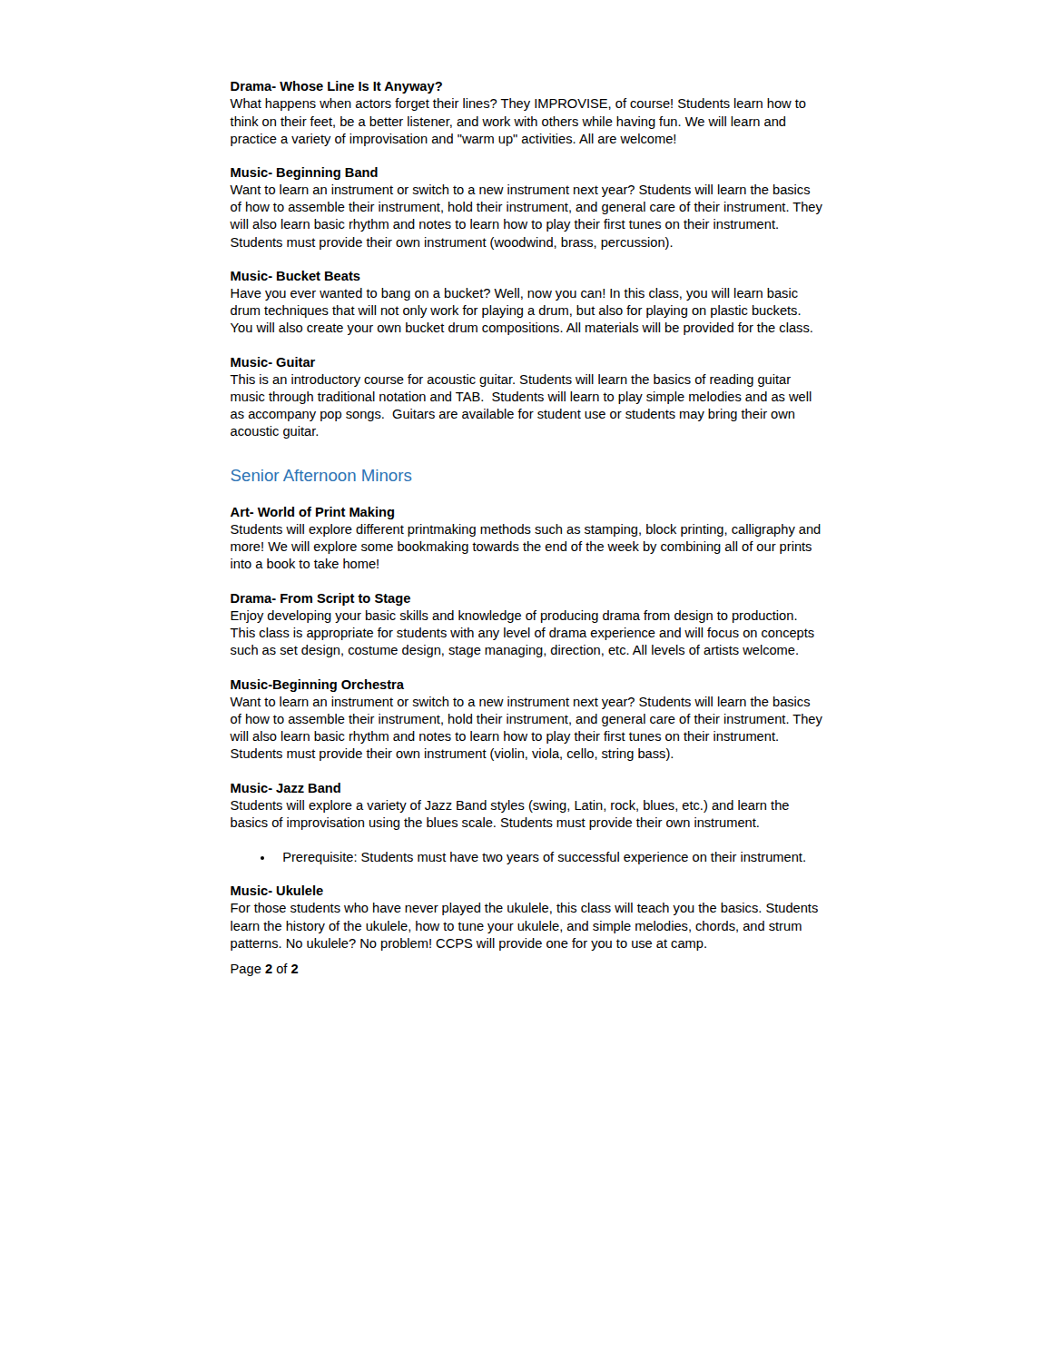Drama- Whose Line Is It Anyway?
What happens when actors forget their lines? They IMPROVISE, of course! Students learn how to think on their feet, be a better listener, and work with others while having fun. We will learn and practice a variety of improvisation and "warm up" activities. All are welcome!
Music- Beginning Band
Want to learn an instrument or switch to a new instrument next year? Students will learn the basics of how to assemble their instrument, hold their instrument, and general care of their instrument. They will also learn basic rhythm and notes to learn how to play their first tunes on their instrument. Students must provide their own instrument (woodwind, brass, percussion).
Music- Bucket Beats
Have you ever wanted to bang on a bucket? Well, now you can! In this class, you will learn basic drum techniques that will not only work for playing a drum, but also for playing on plastic buckets. You will also create your own bucket drum compositions. All materials will be provided for the class.
Music- Guitar
This is an introductory course for acoustic guitar. Students will learn the basics of reading guitar music through traditional notation and TAB. Students will learn to play simple melodies and as well as accompany pop songs. Guitars are available for student use or students may bring their own acoustic guitar.
Senior Afternoon Minors
Art- World of Print Making
Students will explore different printmaking methods such as stamping, block printing, calligraphy and more! We will explore some bookmaking towards the end of the week by combining all of our prints into a book to take home!
Drama- From Script to Stage
Enjoy developing your basic skills and knowledge of producing drama from design to production. This class is appropriate for students with any level of drama experience and will focus on concepts such as set design, costume design, stage managing, direction, etc. All levels of artists welcome.
Music-Beginning Orchestra
Want to learn an instrument or switch to a new instrument next year? Students will learn the basics of how to assemble their instrument, hold their instrument, and general care of their instrument. They will also learn basic rhythm and notes to learn how to play their first tunes on their instrument. Students must provide their own instrument (violin, viola, cello, string bass).
Music- Jazz Band
Students will explore a variety of Jazz Band styles (swing, Latin, rock, blues, etc.) and learn the basics of improvisation using the blues scale. Students must provide their own instrument.
Prerequisite: Students must have two years of successful experience on their instrument.
Music- Ukulele
For those students who have never played the ukulele, this class will teach you the basics. Students learn the history of the ukulele, how to tune your ukulele, and simple melodies, chords, and strum patterns. No ukulele? No problem! CCPS will provide one for you to use at camp.
Page 2 of 2